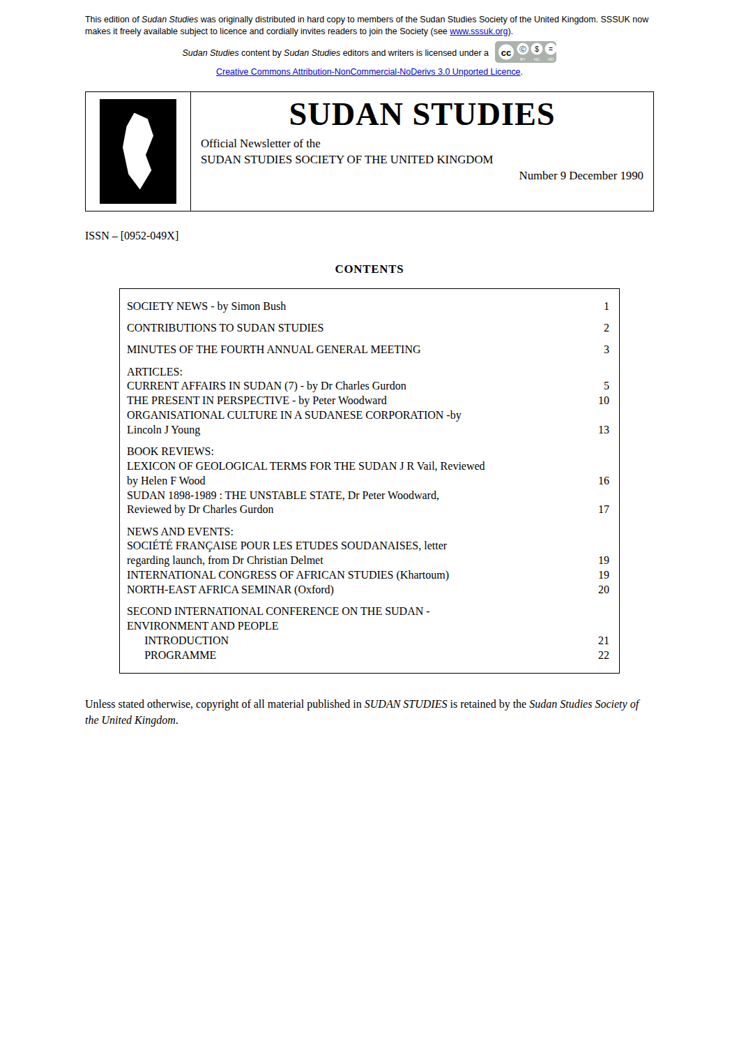This edition of Sudan Studies was originally distributed in hard copy to members of the Sudan Studies Society of the United Kingdom. SSSUK now makes it freely available subject to licence and cordially invites readers to join the Society (see www.sssuk.org).
Sudan Studies content by Sudan Studies editors and writers is licensed under a cc Ⓒ $ = BY NC ND
Creative Commons Attribution-NonCommercial-NoDerivs 3.0 Unported Licence.
SUDAN STUDIES
Official Newsletter of the
SUDAN STUDIES SOCIETY OF THE UNITED KINGDOM
Number 9 December 1990
ISSN – [0952-049X]
CONTENTS
| SOCIETY NEWS - by Simon Bush | 1 |
| CONTRIBUTIONS TO SUDAN STUDIES | 2 |
| MINUTES OF THE FOURTH ANNUAL GENERAL MEETING | 3 |
| ARTICLES: | |
| CURRENT AFFAIRS IN SUDAN (7) - by Dr Charles Gurdon | 5 |
| THE PRESENT IN PERSPECTIVE - by Peter Woodward | 10 |
| ORGANISATIONAL CULTURE IN A SUDANESE CORPORATION -by | |
| Lincoln J Young | 13 |
| BOOK REVIEWS: | |
| LEXICON OF GEOLOGICAL TERMS FOR THE SUDAN J R Vail, Reviewed | |
| by Helen F Wood | 16 |
| SUDAN 1898-1989 : THE UNSTABLE STATE, Dr Peter Woodward, | |
| Reviewed by Dr Charles Gurdon | 17 |
| NEWS AND EVENTS: | |
| SOCIÉTÉ FRANÇAISE POUR LES ETUDES SOUDANAISES, letter | |
| regarding launch, from Dr Christian Delmet | 19 |
| INTERNATIONAL CONGRESS OF AFRICAN STUDIES (Khartoum) | 19 |
| NORTH-EAST AFRICA SEMINAR (Oxford) | 20 |
| SECOND INTERNATIONAL CONFERENCE ON THE SUDAN - | |
| ENVIRONMENT AND PEOPLE | |
| INTRODUCTION | 21 |
| PROGRAMME | 22 |
Unless stated otherwise, copyright of all material published in SUDAN STUDIES is retained by the Sudan Studies Society of the United Kingdom.